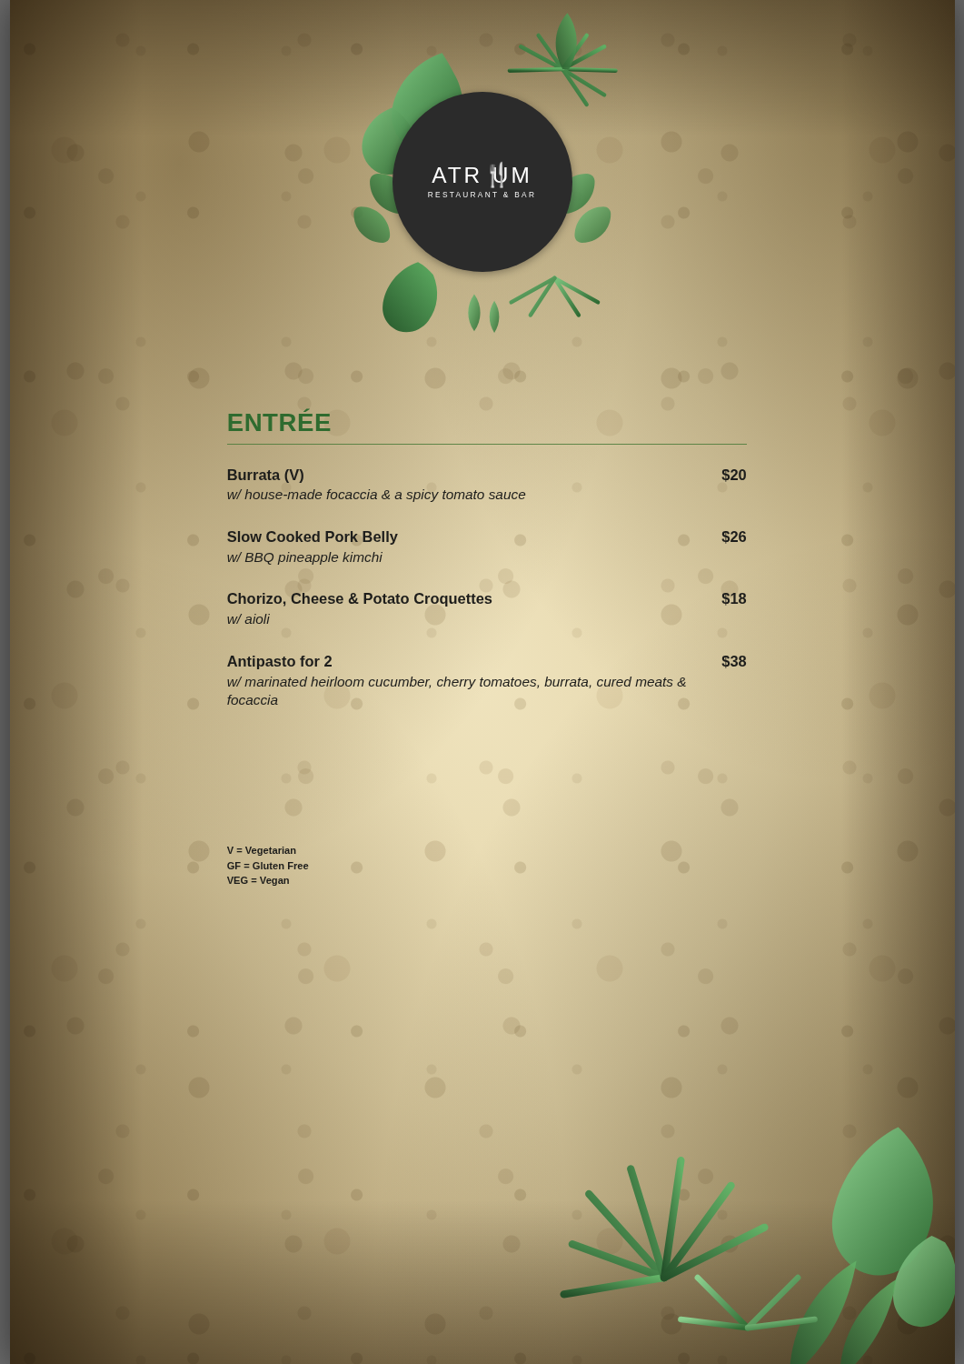ATR🍴UM
Restaurant & Bar
ENTRÉE
Burrata (V) $20
w/ house-made focaccia & a spicy tomato sauce
Slow Cooked Pork Belly $26
w/ BBQ pineapple kimchi
Chorizo, Cheese & Potato Croquettes $18
w/ aioli
Antipasto for 2 $38
w/ marinated heirloom cucumber, cherry tomatoes, burrata, cured meats & focaccia
V = Vegetarian
GF = Gluten Free
VEG = Vegan